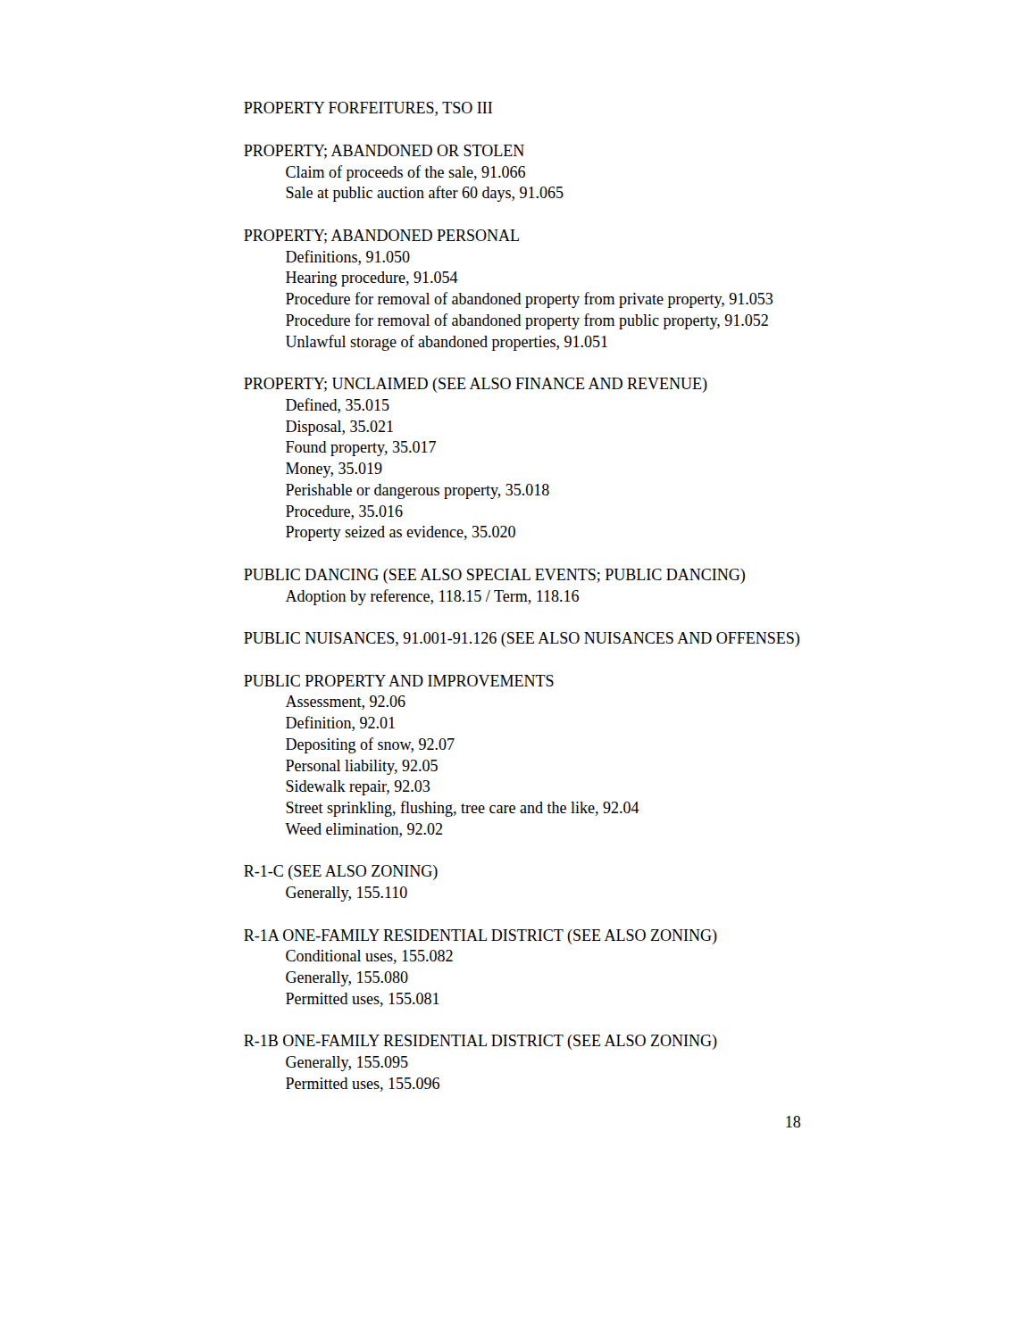PROPERTY FORFEITURES, TSO III
PROPERTY; ABANDONED OR STOLEN
Claim of proceeds of the sale, 91.066
Sale at public auction after 60 days, 91.065
PROPERTY; ABANDONED PERSONAL
Definitions, 91.050
Hearing procedure, 91.054
Procedure for removal of abandoned property from private property, 91.053
Procedure for removal of abandoned property from public property, 91.052
Unlawful storage of abandoned properties, 91.051
PROPERTY; UNCLAIMED (See also FINANCE AND REVENUE)
Defined, 35.015
Disposal, 35.021
Found property, 35.017
Money, 35.019
Perishable or dangerous property, 35.018
Procedure, 35.016
Property seized as evidence, 35.020
PUBLIC DANCING (See also SPECIAL EVENTS; PUBLIC DANCING)
Adoption by reference, 118.15 / Term, 118.16
PUBLIC NUISANCES, 91.001-91.126 (See also NUISANCES AND OFFENSES)
PUBLIC PROPERTY AND IMPROVEMENTS
Assessment, 92.06
Definition, 92.01
Depositing of snow, 92.07
Personal liability, 92.05
Sidewalk repair, 92.03
Street sprinkling, flushing, tree care and the like, 92.04
Weed elimination, 92.02
R-1-C (See also ZONING)
Generally, 155.110
R-1A ONE-FAMILY RESIDENTIAL DISTRICT (See also ZONING)
Conditional uses, 155.082
Generally, 155.080
Permitted uses, 155.081
R-1B ONE-FAMILY RESIDENTIAL DISTRICT (See also ZONING)
Generally, 155.095
Permitted uses, 155.096
18